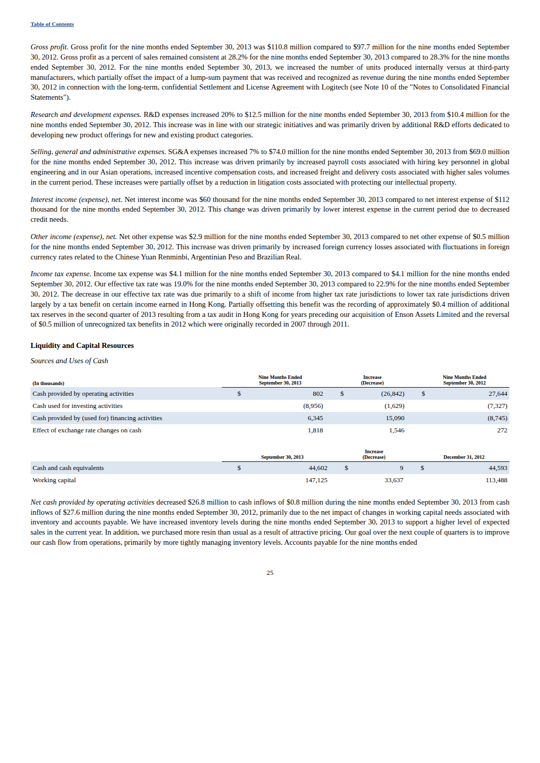Table of Contents
Gross profit. Gross profit for the nine months ended September 30, 2013 was $110.8 million compared to $97.7 million for the nine months ended September 30, 2012. Gross profit as a percent of sales remained consistent at 28.2% for the nine months ended September 30, 2013 compared to 28.3% for the nine months ended September 30, 2012. For the nine months ended September 30, 2013, we increased the number of units produced internally versus at third-party manufacturers, which partially offset the impact of a lump-sum payment that was received and recognized as revenue during the nine months ended September 30, 2012 in connection with the long-term, confidential Settlement and License Agreement with Logitech (see Note 10 of the "Notes to Consolidated Financial Statements").
Research and development expenses. R&D expenses increased 20% to $12.5 million for the nine months ended September 30, 2013 from $10.4 million for the nine months ended September 30, 2012. This increase was in line with our strategic initiatives and was primarily driven by additional R&D efforts dedicated to developing new product offerings for new and existing product categories.
Selling, general and administrative expenses. SG&A expenses increased 7% to $74.0 million for the nine months ended September 30, 2013 from $69.0 million for the nine months ended September 30, 2012. This increase was driven primarily by increased payroll costs associated with hiring key personnel in global engineering and in our Asian operations, increased incentive compensation costs, and increased freight and delivery costs associated with higher sales volumes in the current period. These increases were partially offset by a reduction in litigation costs associated with protecting our intellectual property.
Interest income (expense), net. Net interest income was $60 thousand for the nine months ended September 30, 2013 compared to net interest expense of $112 thousand for the nine months ended September 30, 2012. This change was driven primarily by lower interest expense in the current period due to decreased credit needs.
Other income (expense), net. Net other expense was $2.9 million for the nine months ended September 30, 2013 compared to net other expense of $0.5 million for the nine months ended September 30, 2012. This increase was driven primarily by increased foreign currency losses associated with fluctuations in foreign currency rates related to the Chinese Yuan Renminbi, Argentinian Peso and Brazilian Real.
Income tax expense. Income tax expense was $4.1 million for the nine months ended September 30, 2013 compared to $4.1 million for the nine months ended September 30, 2012. Our effective tax rate was 19.0% for the nine months ended September 30, 2013 compared to 22.9% for the nine months ended September 30, 2012. The decrease in our effective tax rate was due primarily to a shift of income from higher tax rate jurisdictions to lower tax rate jurisdictions driven largely by a tax benefit on certain income earned in Hong Kong. Partially offsetting this benefit was the recording of approximately $0.4 million of additional tax reserves in the second quarter of 2013 resulting from a tax audit in Hong Kong for years preceding our acquisition of Enson Assets Limited and the reversal of $0.5 million of unrecognized tax benefits in 2012 which were originally recorded in 2007 through 2011.
Liquidity and Capital Resources
Sources and Uses of Cash
| (In thousands) | | Nine Months Ended September 30, 2013 | | Increase (Decrease) | | Nine Months Ended September 30, 2012 |
| --- | --- | --- | --- | --- | --- | --- |
| Cash provided by operating activities | | $ | 802 | | $ | (26,842) | | $ | 27,644 |
| Cash used for investing activities | | | (8,956) | | | (1,629) | | | (7,327) |
| Cash provided by (used for) financing activities | | | 6,345 | | | 15,090 | | | (8,745) |
| Effect of exchange rate changes on cash | | | 1,818 | | | 1,546 | | | 272 |
| | | September 30, 2013 | | Increase (Decrease) | | December 31, 2012 |
| --- | --- | --- | --- | --- | --- | --- |
| Cash and cash equivalents | | $ | 44,602 | | $ | 9 | | $ | 44,593 |
| Working capital | | | 147,125 | | | 33,637 | | | 113,488 |
Net cash provided by operating activities decreased $26.8 million to cash inflows of $0.8 million during the nine months ended September 30, 2013 from cash inflows of $27.6 million during the nine months ended September 30, 2012, primarily due to the net impact of changes in working capital needs associated with inventory and accounts payable. We have increased inventory levels during the nine months ended September 30, 2013 to support a higher level of expected sales in the current year. In addition, we purchased more resin than usual as a result of attractive pricing. Our goal over the next couple of quarters is to improve our cash flow from operations, primarily by more tightly managing inventory levels. Accounts payable for the nine months ended
25